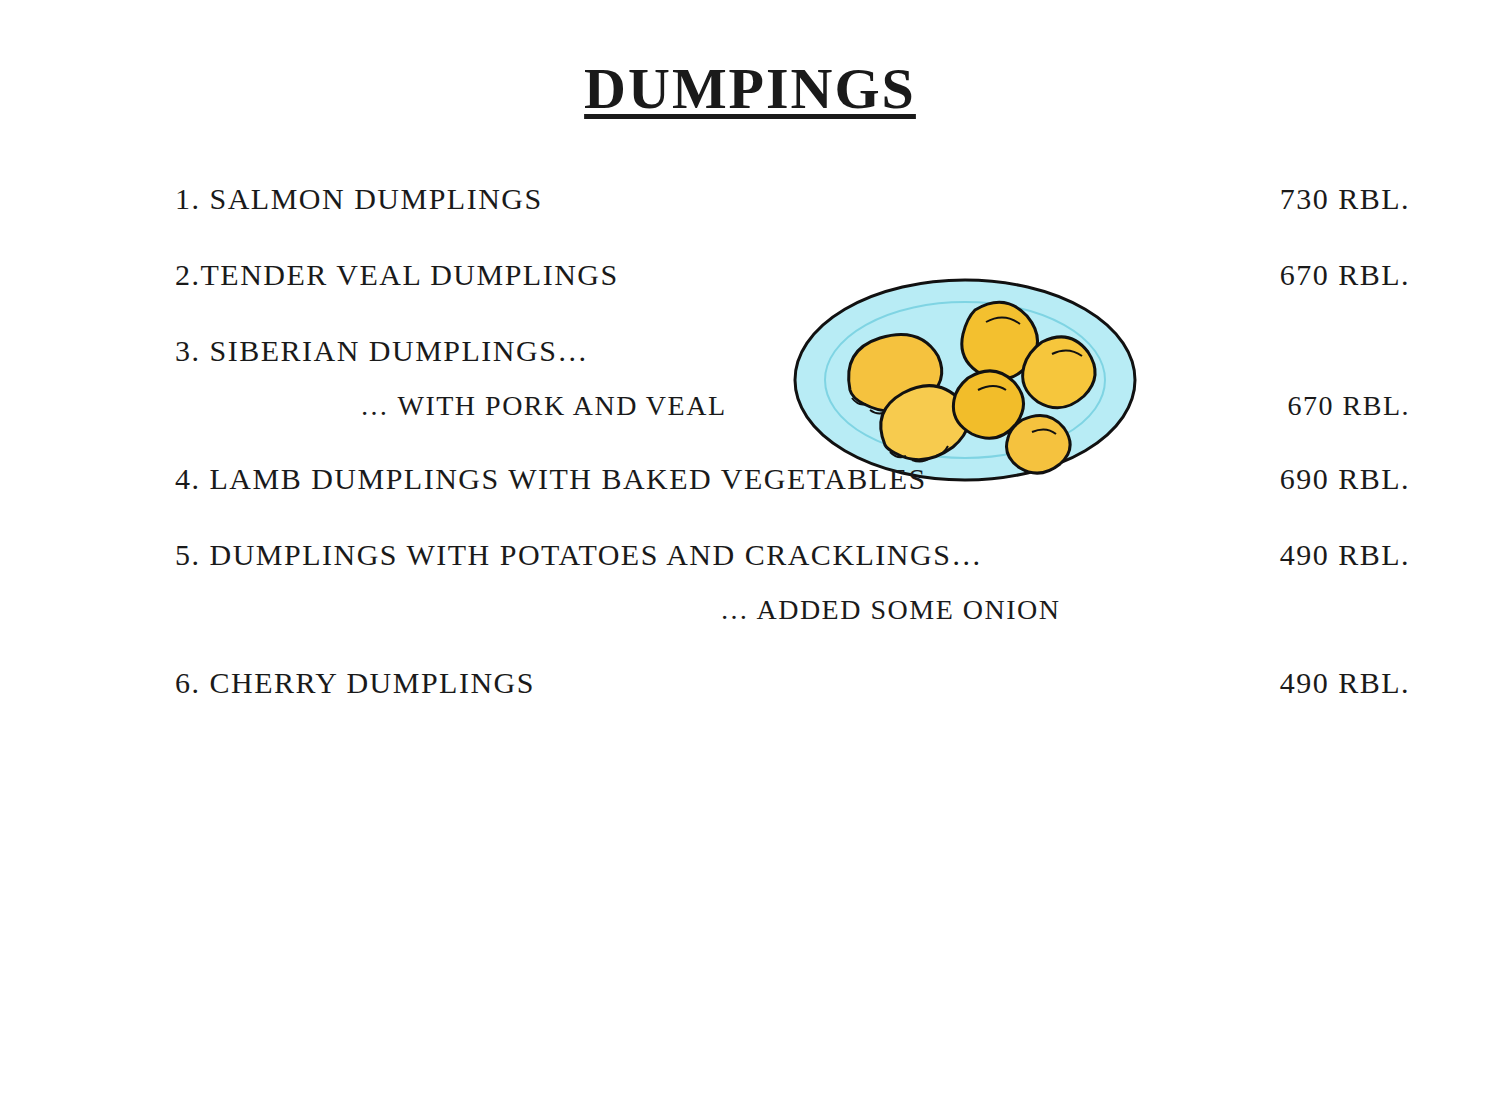Dumpings
1. Salmon dumplings 730 rbl.
2.Tender veal dumplings 670 rbl.
3. Siberian dumplings…
… with pork and veal 670 rbl.
4. Lamb dumplings with baked vegetables 690 rbl.
5. Dumplings with potatoes and cracklings… 490 rbl.
… added some onion
6. Cherry dumplings 490 rbl.